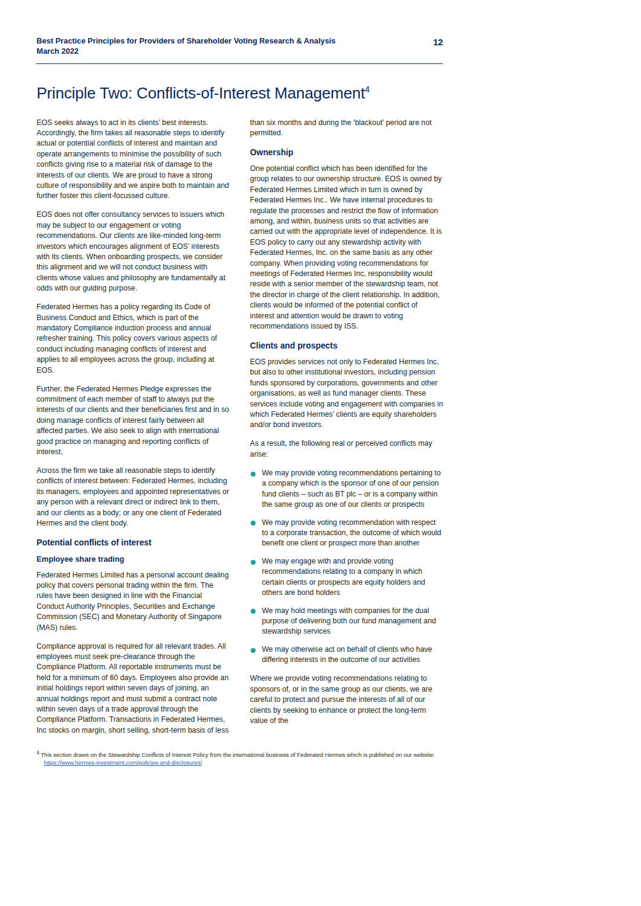Best Practice Principles for Providers of Shareholder Voting Research & Analysis
March 2022
12
Principle Two: Conflicts-of-Interest Management4
EOS seeks always to act in its clients’ best interests. Accordingly, the firm takes all reasonable steps to identify actual or potential conflicts of interest and maintain and operate arrangements to minimise the possibility of such conflicts giving rise to a material risk of damage to the interests of our clients. We are proud to have a strong culture of responsibility and we aspire both to maintain and further foster this client-focussed culture.
EOS does not offer consultancy services to issuers which may be subject to our engagement or voting recommendations. Our clients are like-minded long-term investors which encourages alignment of EOS’ interests with its clients. When onboarding prospects, we consider this alignment and we will not conduct business with clients whose values and philosophy are fundamentally at odds with our guiding purpose.
Federated Hermes has a policy regarding its Code of Business Conduct and Ethics, which is part of the mandatory Compliance induction process and annual refresher training. This policy covers various aspects of conduct including managing conflicts of interest and applies to all employees across the group, including at EOS.
Further, the Federated Hermes Pledge expresses the commitment of each member of staff to always put the interests of our clients and their beneficiaries first and in so doing manage conflicts of interest fairly between all affected parties. We also seek to align with international good practice on managing and reporting conflicts of interest.
Across the firm we take all reasonable steps to identify conflicts of interest between: Federated Hermes, including its managers, employees and appointed representatives or any person with a relevant direct or indirect link to them, and our clients as a body; or any one client of Federated Hermes and the client body.
Potential conflicts of interest
Employee share trading
Federated Hermes Limited has a personal account dealing policy that covers personal trading within the firm. The rules have been designed in line with the Financial Conduct Authority Principles, Securities and Exchange Commission (SEC) and Monetary Authority of Singapore (MAS) rules.
Compliance approval is required for all relevant trades. All employees must seek pre-clearance through the Compliance Platform. All reportable instruments must be held for a minimum of 60 days. Employees also provide an initial holdings report within seven days of joining, an annual holdings report and must submit a contract note within seven days of a trade approval through the Compliance Platform. Transactions in Federated Hermes, Inc stocks on margin, short selling, short-term basis of less than six months and during the ‘blackout’ period are not permitted.
Ownership
One potential conflict which has been identified for the group relates to our ownership structure. EOS is owned by Federated Hermes Limited which in turn is owned by Federated Hermes Inc.. We have internal procedures to regulate the processes and restrict the flow of information among, and within, business units so that activities are carried out with the appropriate level of independence. It is EOS policy to carry out any stewardship activity with Federated Hermes, Inc. on the same basis as any other company. When providing voting recommendations for meetings of Federated Hermes Inc, responsibility would reside with a senior member of the stewardship team, not the director in charge of the client relationship. In addition, clients would be informed of the potential conflict of interest and attention would be drawn to voting recommendations issued by ISS.
Clients and prospects
EOS provides services not only to Federated Hermes Inc, but also to other institutional investors, including pension funds sponsored by corporations, governments and other organisations, as well as fund manager clients. These services include voting and engagement with companies in which Federated Hermes’ clients are equity shareholders and/or bond investors.
As a result, the following real or perceived conflicts may arise:
We may provide voting recommendations pertaining to a company which is the sponsor of one of our pension fund clients – such as BT plc – or is a company within the same group as one of our clients or prospects
We may provide voting recommendation with respect to a corporate transaction, the outcome of which would benefit one client or prospect more than another
We may engage with and provide voting recommendations relating to a company in which certain clients or prospects are equity holders and others are bond holders
We may hold meetings with companies for the dual purpose of delivering both our fund management and stewardship services
We may otherwise act on behalf of clients who have differing interests in the outcome of our activities
Where we provide voting recommendations relating to sponsors of, or in the same group as our clients, we are careful to protect and pursue the interests of all of our clients by seeking to enhance or protect the long-term value of the
4 This section draws on the Stewardship Conflicts of Interest Policy from the international business of Federated Hermes which is published on our website: https://www.hermes-investment.com/policies-and-disclosures/